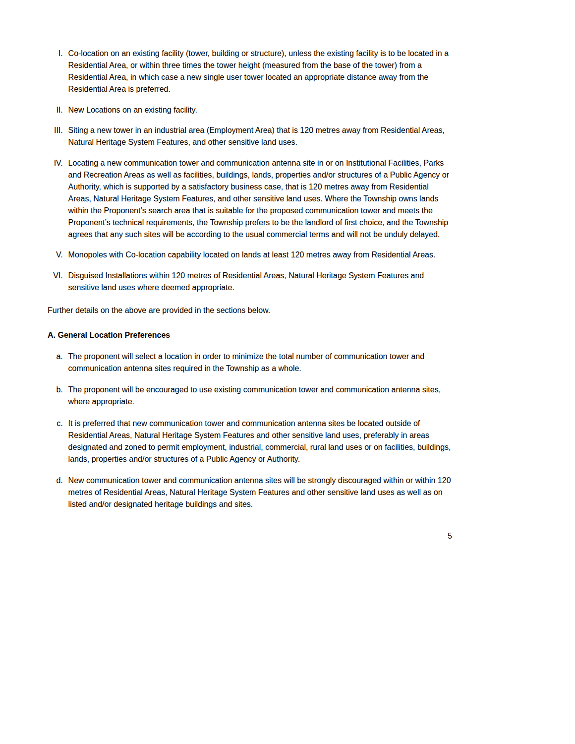Co-location on an existing facility (tower, building or structure), unless the existing facility is to be located in a Residential Area, or within three times the tower height (measured from the base of the tower) from a Residential Area, in which case a new single user tower located an appropriate distance away from the Residential Area is preferred.
New Locations on an existing facility.
Siting a new tower in an industrial area (Employment Area) that is 120 metres away from Residential Areas, Natural Heritage System Features, and other sensitive land uses.
Locating a new communication tower and communication antenna site in or on Institutional Facilities, Parks and Recreation Areas as well as facilities, buildings, lands, properties and/or structures of a Public Agency or Authority, which is supported by a satisfactory business case, that is 120 metres away from Residential Areas, Natural Heritage System Features, and other sensitive land uses. Where the Township owns lands within the Proponent’s search area that is suitable for the proposed communication tower and meets the Proponent’s technical requirements, the Township prefers to be the landlord of first choice, and the Township agrees that any such sites will be according to the usual commercial terms and will not be unduly delayed.
Monopoles with Co-location capability located on lands at least 120 metres away from Residential Areas.
Disguised Installations within 120 metres of Residential Areas, Natural Heritage System Features and sensitive land uses where deemed appropriate.
Further details on the above are provided in the sections below.
A. General Location Preferences
The proponent will select a location in order to minimize the total number of communication tower and communication antenna sites required in the Township as a whole.
The proponent will be encouraged to use existing communication tower and communication antenna sites, where appropriate.
It is preferred that new communication tower and communication antenna sites be located outside of Residential Areas, Natural Heritage System Features and other sensitive land uses, preferably in areas designated and zoned to permit employment, industrial, commercial, rural land uses or on facilities, buildings, lands, properties and/or structures of a Public Agency or Authority.
New communication tower and communication antenna sites will be strongly discouraged within or within 120 metres of Residential Areas, Natural Heritage System Features and other sensitive land uses as well as on listed and/or designated heritage buildings and sites.
5